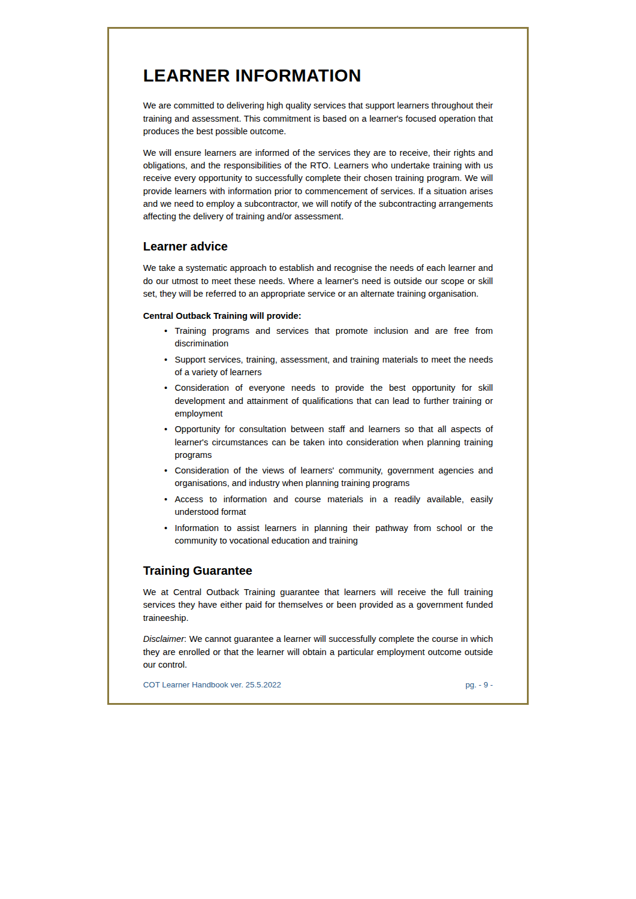LEARNER INFORMATION
We are committed to delivering high quality services that support learners throughout their training and assessment. This commitment is based on a learner's focused operation that produces the best possible outcome.
We will ensure learners are informed of the services they are to receive, their rights and obligations, and the responsibilities of the RTO. Learners who undertake training with us receive every opportunity to successfully complete their chosen training program. We will provide learners with information prior to commencement of services. If a situation arises and we need to employ a subcontractor, we will notify of the subcontracting arrangements affecting the delivery of training and/or assessment.
Learner advice
We take a systematic approach to establish and recognise the needs of each learner and do our utmost to meet these needs. Where a learner's need is outside our scope or skill set, they will be referred to an appropriate service or an alternate training organisation.
Central Outback Training will provide:
Training programs and services that promote inclusion and are free from discrimination
Support services, training, assessment, and training materials to meet the needs of a variety of learners
Consideration of everyone needs to provide the best opportunity for skill development and attainment of qualifications that can lead to further training or employment
Opportunity for consultation between staff and learners so that all aspects of learner's circumstances can be taken into consideration when planning training programs
Consideration of the views of learners' community, government agencies and organisations, and industry when planning training programs
Access to information and course materials in a readily available, easily understood format
Information to assist learners in planning their pathway from school or the community to vocational education and training
Training Guarantee
We at Central Outback Training guarantee that learners will receive the full training services they have either paid for themselves or been provided as a government funded traineeship.
Disclaimer: We cannot guarantee a learner will successfully complete the course in which they are enrolled or that the learner will obtain a particular employment outcome outside our control.
COT Learner Handbook ver. 25.5.2022 pg. - 9 -